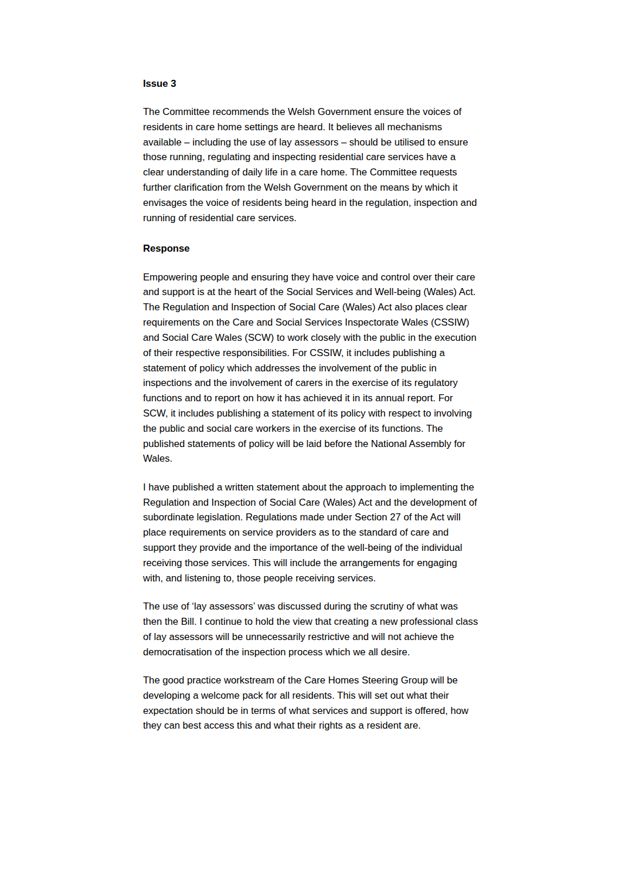Issue 3
The Committee recommends the Welsh Government ensure the voices of residents in care home settings are heard. It believes all mechanisms available – including the use of lay assessors – should be utilised to ensure those running, regulating and inspecting residential care services have a clear understanding of daily life in a care home. The Committee requests further clarification from the Welsh Government on the means by which it envisages the voice of residents being heard in the regulation, inspection and running of residential care services.
Response
Empowering people and ensuring they have voice and control over their care and support is at the heart of the Social Services and Well-being (Wales) Act. The Regulation and Inspection of Social Care (Wales) Act also places clear requirements on the Care and Social Services Inspectorate Wales (CSSIW) and Social Care Wales (SCW) to work closely with the public in the execution of their respective responsibilities. For CSSIW, it includes publishing a statement of policy which addresses the involvement of the public in inspections and the involvement of carers in the exercise of its regulatory functions and to report on how it has achieved it in its annual report. For SCW, it includes publishing a statement of its policy with respect to involving the public and social care workers in the exercise of its functions. The published statements of policy will be laid before the National Assembly for Wales.
I have published a written statement about the approach to implementing the Regulation and Inspection of Social Care (Wales) Act and the development of subordinate legislation. Regulations made under Section 27 of the Act will place requirements on service providers as to the standard of care and support they provide and the importance of the well-being of the individual receiving those services. This will include the arrangements for engaging with, and listening to, those people receiving services.
The use of ‘lay assessors’ was discussed during the scrutiny of what was then the Bill. I continue to hold the view that creating a new professional class of lay assessors will be unnecessarily restrictive and will not achieve the democratisation of the inspection process which we all desire.
The good practice workstream of the Care Homes Steering Group will be developing a welcome pack for all residents. This will set out what their expectation should be in terms of what services and support is offered, how they can best access this and what their rights as a resident are.